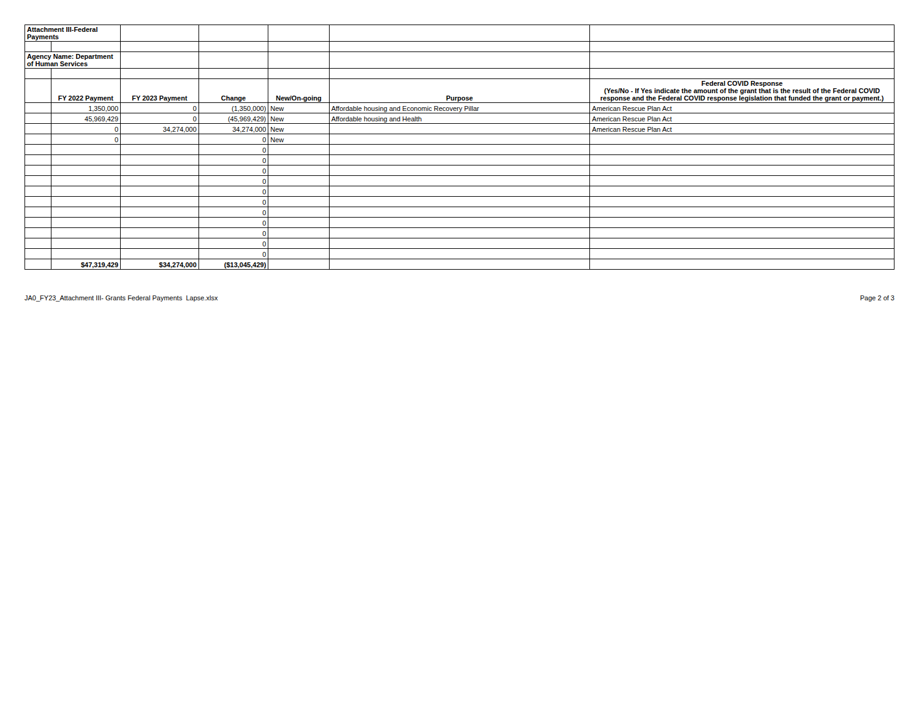| Attachment III-Federal Payments | | | | | |
| Agency Name: Department of Human Services | | | | | |
| | FY 2022 Payment | FY 2023 Payment | Change | New/On-going | Purpose | Federal COVID Response (Yes/No - If Yes indicate the amount of the grant that is the result of the Federal COVID response and the Federal COVID response legislation that funded the grant or payment.) |
| | 1,350,000 | 0 | (1,350,000) | New | Affordable housing and Economic Recovery Pillar | American Rescue Plan Act |
| | 45,969,429 | 0 | (45,969,429) | New | Affordable housing and Health | American Rescue Plan Act |
| | 0 | 34,274,000 | 34,274,000 | New | | American Rescue Plan Act |
| | 0 | | 0 | New | | |
| | | | 0 | | | |
| | | | 0 | | | |
| | | | 0 | | | |
| | | | 0 | | | |
| | | | 0 | | | |
| | | | 0 | | | |
| | | | 0 | | | |
| | | | 0 | | | |
| | | | 0 | | | |
| | | | 0 | | | |
| | | | 0 | | | |
| | $47,319,429 | $34,274,000 | ($13,045,429) | | | |
JA0_FY23_Attachment III- Grants Federal Payments Lapse.xlsx Page 2 of 3